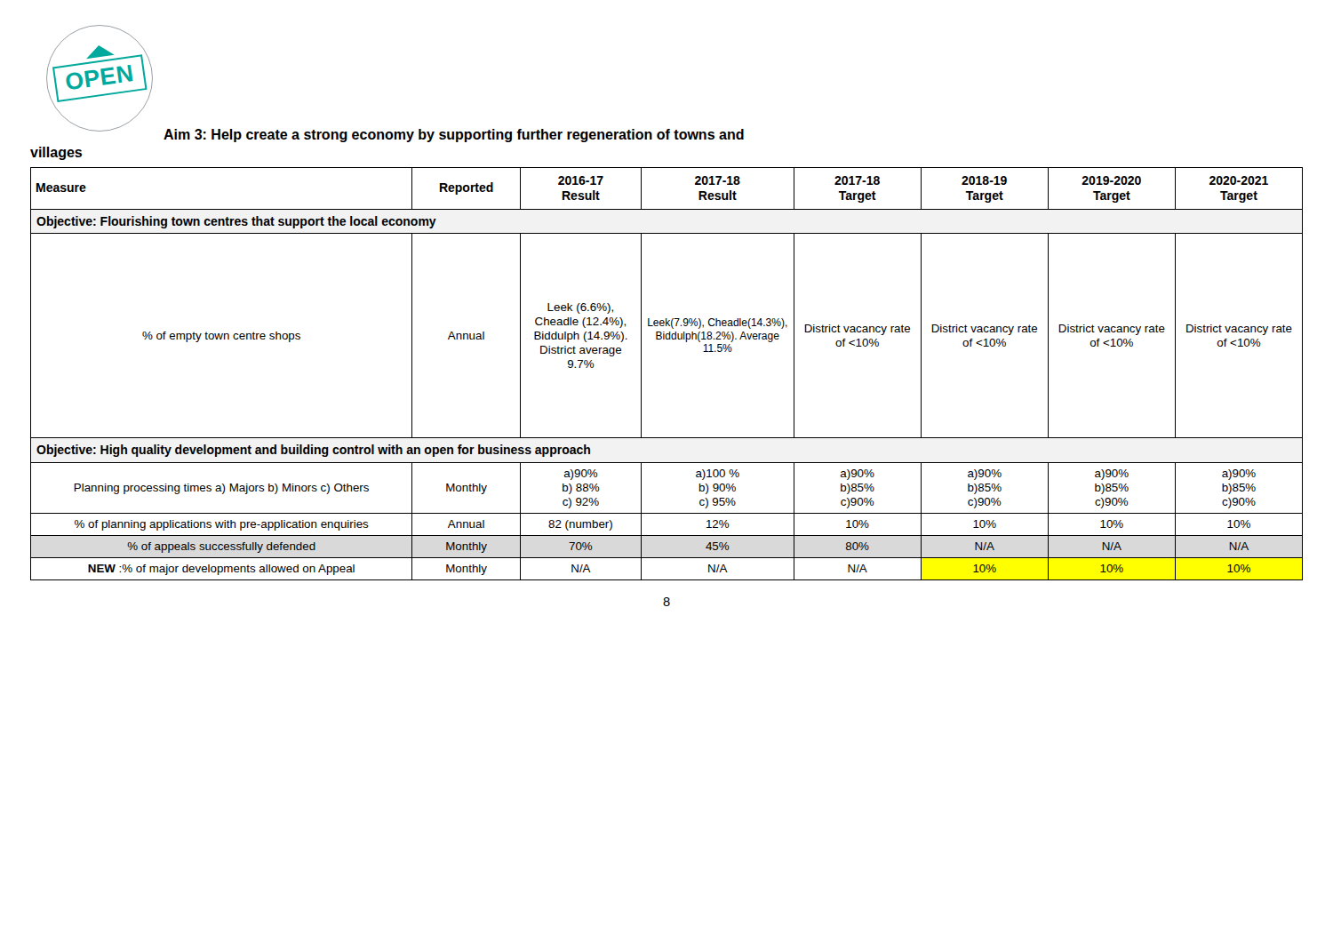OPEN
Aim 3: Help create a strong economy by supporting further regeneration of towns and villages
| Measure | Reported | 2016-17 Result | 2017-18 Result | 2017-18 Target | 2018-19 Target | 2019-2020 Target | 2020-2021 Target |
| --- | --- | --- | --- | --- | --- | --- | --- |
| Objective: Flourishing town centres that support the local economy |
| % of empty town centre shops | Annual | Leek (6.6%), Cheadle (12.4%), Biddulph (14.9%). District average 9.7% | Leek(7.9%), Cheadle(14.3%), Biddulph(18.2%). Average 11.5% | District vacancy rate of <10% | District vacancy rate of <10% | District vacancy rate of <10% | District vacancy rate of <10% |
| Objective: High quality development and building control with an open for business approach |
| Planning processing times a) Majors b) Minors c) Others | Monthly | a)90% b) 88% c) 92% | a)100 % b) 90% c) 95% | a)90% b)85% c)90% | a)90% b)85% c)90% | a)90% b)85% c)90% | a)90% b)85% c)90% |
| % of planning applications with pre-application enquiries | Annual | 82 (number) | 12% | 10% | 10% | 10% | 10% |
| % of appeals successfully defended | Monthly | 70% | 45% | 80% | N/A | N/A | N/A |
| NEW :% of major developments allowed on Appeal | Monthly | N/A | N/A | N/A | 10% | 10% | 10% |
8